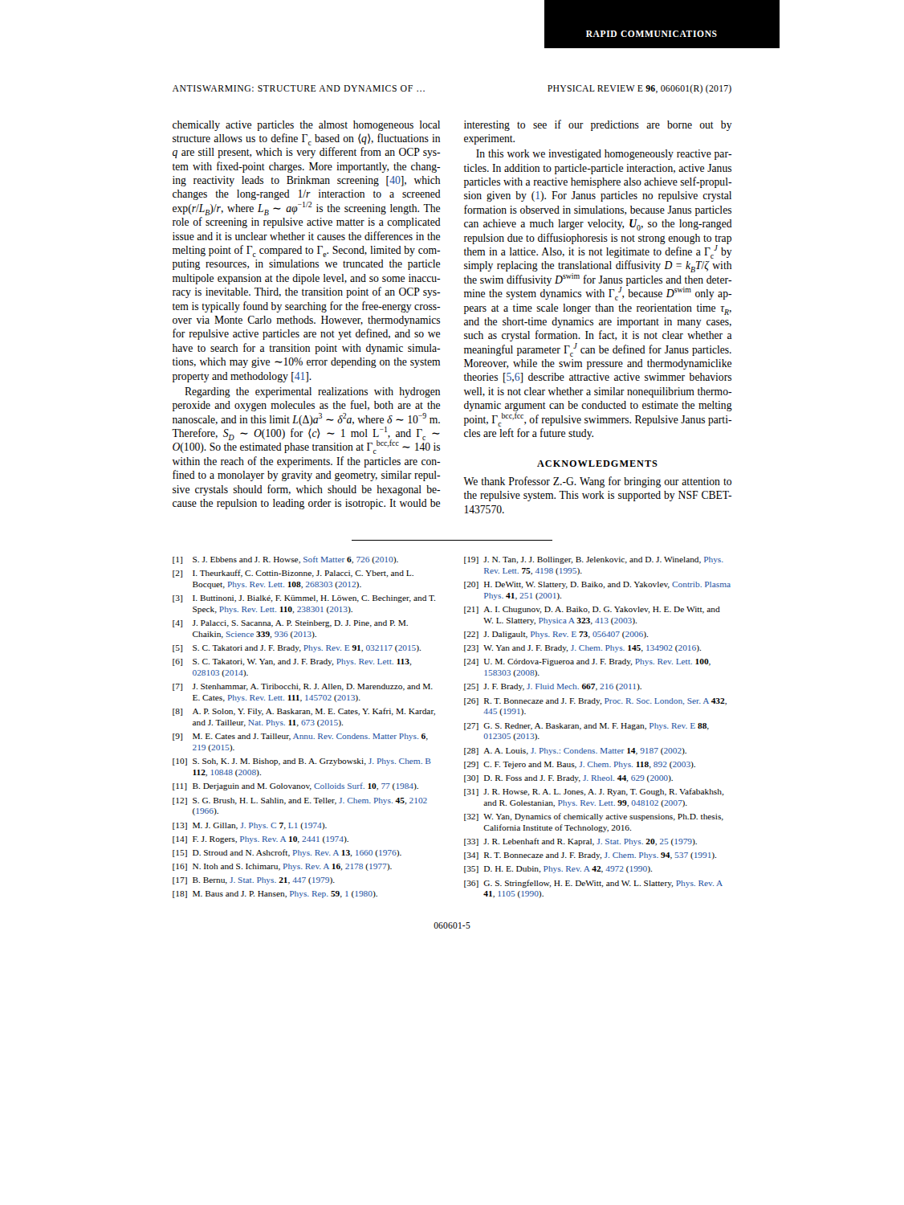RAPID COMMUNICATIONS
Antiswarming: Structure and dynamics of …
PHYSICAL REVIEW E 96, 060601(R) (2017)
chemically active particles the almost homogeneous local structure allows us to define Γc based on ⟨q⟩, fluctuations in q are still present, which is very different from an OCP system with fixed-point charges. More importantly, the changing reactivity leads to Brinkman screening [40], which changes the long-ranged 1/r interaction to a screened exp(r/LB)/r, where LB ∼ aφ−1/2 is the screening length. The role of screening in repulsive active matter is a complicated issue and it is unclear whether it causes the differences in the melting point of Γc compared to Γe. Second, limited by computing resources, in simulations we truncated the particle multipole expansion at the dipole level, and so some inaccuracy is inevitable. Third, the transition point of an OCP system is typically found by searching for the free-energy crossover via Monte Carlo methods. However, thermodynamics for repulsive active particles are not yet defined, and so we have to search for a transition point with dynamic simulations, which may give ∼10% error depending on the system property and methodology [41].
Regarding the experimental realizations with hydrogen peroxide and oxygen molecules as the fuel, both are at the nanoscale, and in this limit L(Δ)a3 ∼ δ2a, where δ ∼ 10−9 m. Therefore, SD ∼ O(100) for ⟨c⟩ ∼ 1 mol L−1, and Γc ∼ O(100). So the estimated phase transition at Γcbcc,fcc ∼ 140 is within the reach of the experiments. If the particles are confined to a monolayer by gravity and geometry, similar repulsive crystals should form, which should be hexagonal because the repulsion to leading order is isotropic. It would be interesting to see if our predictions are borne out by experiment.
In this work we investigated homogeneously reactive particles. In addition to particle-particle interaction, active Janus particles with a reactive hemisphere also achieve self-propulsion given by (1). For Janus particles no repulsive crystal formation is observed in simulations, because Janus particles can achieve a much larger velocity, U0, so the long-ranged repulsion due to diffusiophoresis is not strong enough to trap them in a lattice. Also, it is not legitimate to define a ΓcJ by simply replacing the translational diffusivity D = kBT/ζ with the swim diffusivity Dswim for Janus particles and then determine the system dynamics with ΓcJ, because Dswim only appears at a time scale longer than the reorientation time τR, and the short-time dynamics are important in many cases, such as crystal formation. In fact, it is not clear whether a meaningful parameter ΓcJ can be defined for Janus particles. Moreover, while the swim pressure and thermodynamiclike theories [5,6] describe attractive active swimmer behaviors well, it is not clear whether a similar nonequilibrium thermodynamic argument can be conducted to estimate the melting point, Γcbcc,fcc, of repulsive swimmers. Repulsive Janus particles are left for a future study.
Acknowledgments
We thank Professor Z.-G. Wang for bringing our attention to the repulsive system. This work is supported by NSF CBET-1437570.
S. J. Ebbens and J. R. Howse, Soft Matter 6, 726 (2010).
I. Theurkauff, C. Cottin-Bizonne, J. Palacci, C. Ybert, and L. Bocquet, Phys. Rev. Lett. 108, 268303 (2012).
I. Buttinoni, J. Bialké, F. Kümmel, H. Löwen, C. Bechinger, and T. Speck, Phys. Rev. Lett. 110, 238301 (2013).
J. Palacci, S. Sacanna, A. P. Steinberg, D. J. Pine, and P. M. Chaikin, Science 339, 936 (2013).
S. C. Takatori and J. F. Brady, Phys. Rev. E 91, 032117 (2015).
S. C. Takatori, W. Yan, and J. F. Brady, Phys. Rev. Lett. 113, 028103 (2014).
J. Stenhammar, A. Tiribocchi, R. J. Allen, D. Marenduzzo, and M. E. Cates, Phys. Rev. Lett. 111, 145702 (2013).
A. P. Solon, Y. Fily, A. Baskaran, M. E. Cates, Y. Kafri, M. Kardar, and J. Tailleur, Nat. Phys. 11, 673 (2015).
M. E. Cates and J. Tailleur, Annu. Rev. Condens. Matter Phys. 6, 219 (2015).
S. Soh, K. J. M. Bishop, and B. A. Grzybowski, J. Phys. Chem. B 112, 10848 (2008).
B. Derjaguin and M. Golovanov, Colloids Surf. 10, 77 (1984).
S. G. Brush, H. L. Sahlin, and E. Teller, J. Chem. Phys. 45, 2102 (1966).
M. J. Gillan, J. Phys. C 7, L1 (1974).
F. J. Rogers, Phys. Rev. A 10, 2441 (1974).
D. Stroud and N. Ashcroft, Phys. Rev. A 13, 1660 (1976).
N. Itoh and S. Ichimaru, Phys. Rev. A 16, 2178 (1977).
B. Bernu, J. Stat. Phys. 21, 447 (1979).
M. Baus and J. P. Hansen, Phys. Rep. 59, 1 (1980).
J. N. Tan, J. J. Bollinger, B. Jelenkovic, and D. J. Wineland, Phys. Rev. Lett. 75, 4198 (1995).
H. DeWitt, W. Slattery, D. Baiko, and D. Yakovlev, Contrib. Plasma Phys. 41, 251 (2001).
A. I. Chugunov, D. A. Baiko, D. G. Yakovlev, H. E. De Witt, and W. L. Slattery, Physica A 323, 413 (2003).
J. Daligault, Phys. Rev. E 73, 056407 (2006).
W. Yan and J. F. Brady, J. Chem. Phys. 145, 134902 (2016).
U. M. Córdova-Figueroa and J. F. Brady, Phys. Rev. Lett. 100, 158303 (2008).
J. F. Brady, J. Fluid Mech. 667, 216 (2011).
R. T. Bonnecaze and J. F. Brady, Proc. R. Soc. London, Ser. A 432, 445 (1991).
G. S. Redner, A. Baskaran, and M. F. Hagan, Phys. Rev. E 88, 012305 (2013).
A. A. Louis, J. Phys.: Condens. Matter 14, 9187 (2002).
C. F. Tejero and M. Baus, J. Chem. Phys. 118, 892 (2003).
D. R. Foss and J. F. Brady, J. Rheol. 44, 629 (2000).
J. R. Howse, R. A. L. Jones, A. J. Ryan, T. Gough, R. Vafabakhsh, and R. Golestanian, Phys. Rev. Lett. 99, 048102 (2007).
W. Yan, Dynamics of chemically active suspensions, Ph.D. thesis, California Institute of Technology, 2016.
J. R. Lebenhaft and R. Kapral, J. Stat. Phys. 20, 25 (1979).
R. T. Bonnecaze and J. F. Brady, J. Chem. Phys. 94, 537 (1991).
D. H. E. Dubin, Phys. Rev. A 42, 4972 (1990).
G. S. Stringfellow, H. E. DeWitt, and W. L. Slattery, Phys. Rev. A 41, 1105 (1990).
060601-5